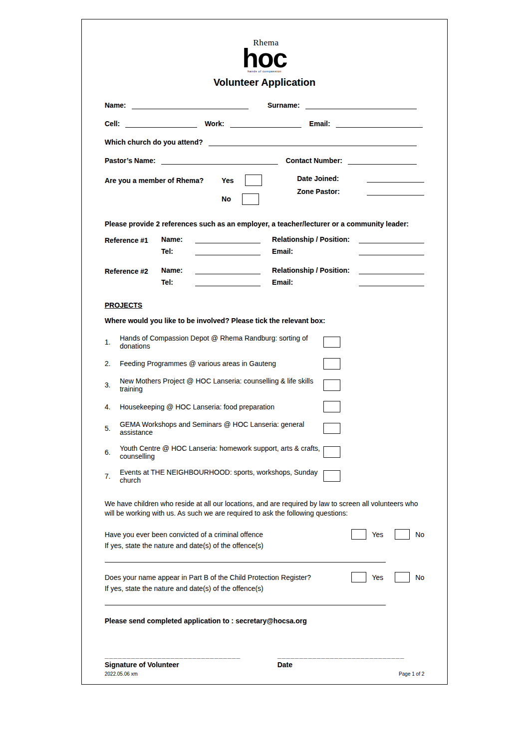Rhema
hoc
hands of compassion
Volunteer Application
Name: Surname:
Cell: Work: Email:
Which church do you attend?
Pastor’s Name: Contact Number:
Are you a member of Rhema?
Yes
No
Date Joined:
Zone Pastor:
Please provide 2 references such as an employer, a teacher/lecturer or a community leader:
Reference #1
Name:
Tel:
Relationship / Position:
Email:
Reference #2
Name:
Tel:
Relationship / Position:
Email:
PROJECTS
Where would you like to be involved? Please tick the relevant box:
1. Hands of Compassion Depot @ Rhema Randburg: sorting of donations
2. Feeding Programmes @ various areas in Gauteng
3. New Mothers Project @ HOC Lanseria: counselling & life skills training
4. Housekeeping @ HOC Lanseria: food preparation
5. GEMA Workshops and Seminars @ HOC Lanseria: general assistance
6. Youth Centre @ HOC Lanseria: homework support, arts & crafts, counselling
7. Events at THE NEIGHBOURHOOD: sports, workshops, Sunday church
We have children who reside at all our locations, and are required by law to screen all volunteers who will be working with us. As such we are required to ask the following questions:
Have you ever been convicted of a criminal offence Yes No
If yes, state the nature and date(s) of the offence(s)
Does your name appear in Part B of the Child Protection Register? Yes No
If yes, state the nature and date(s) of the offence(s)
Please send completed application to : secretary@hocsa.org
_______________________________
Signature of Volunteer
_____________________________
Date
2022.05.06 xm Page 1 of 2